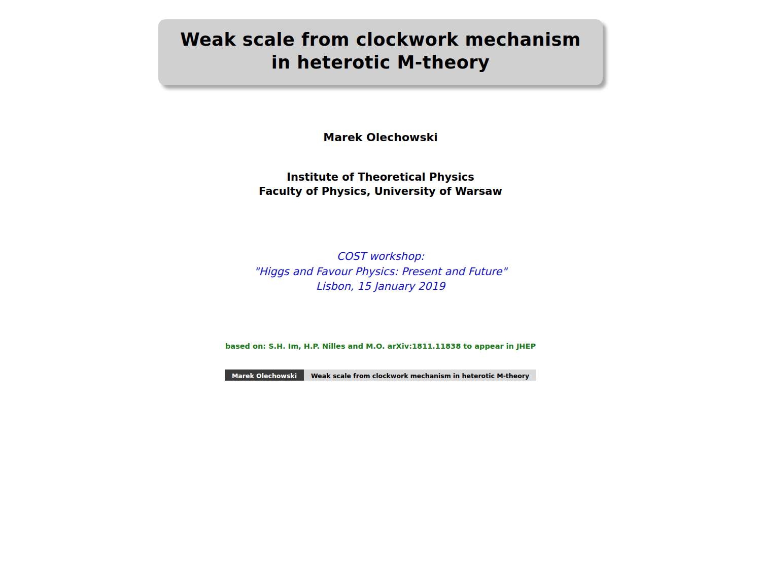Weak scale from clockwork mechanism
in heterotic M-theory
Marek Olechowski
Institute of Theoretical Physics
Faculty of Physics, University of Warsaw
COST workshop:
"Higgs and Favour Physics: Present and Future"
Lisbon, 15 January 2019
based on: S.H. Im, H.P. Nilles and M.O. arXiv:1811.11838 to appear in JHEP
Marek Olechowski
Weak scale from clockwork mechanism in heterotic M-theory